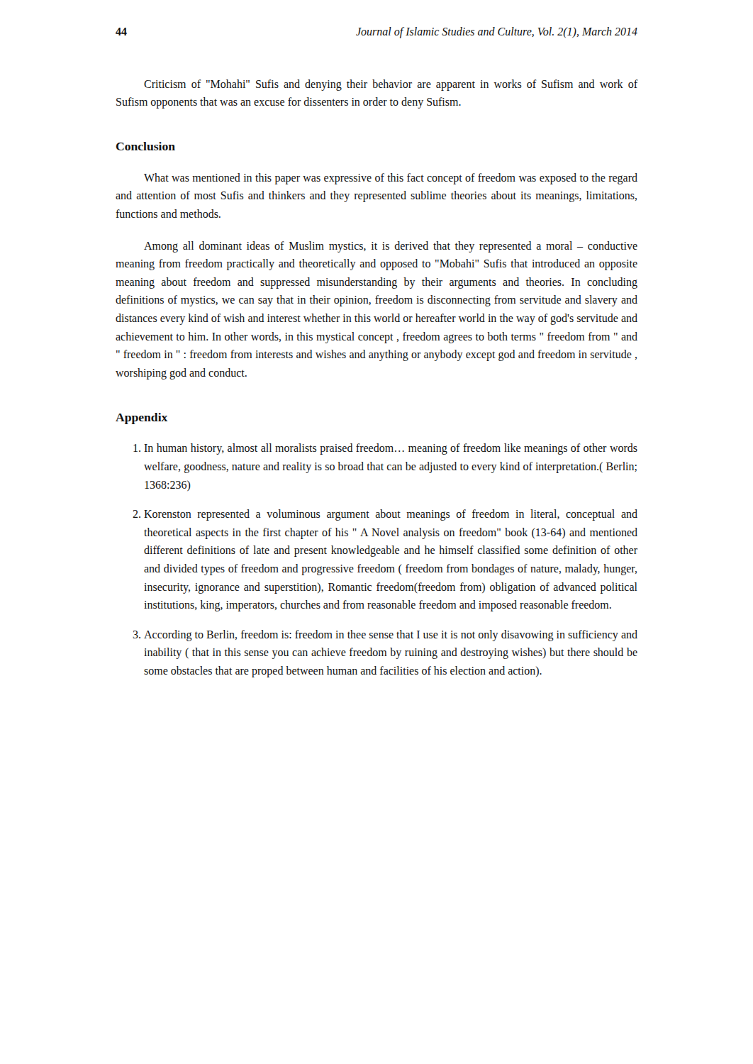44 Journal of Islamic Studies and Culture, Vol. 2(1), March 2014
Criticism of "Mohahi" Sufis and denying their behavior are apparent in works of Sufism and work of Sufism opponents that was an excuse for dissenters in order to deny Sufism.
Conclusion
What was mentioned in this paper was expressive of this fact concept of freedom was exposed to the regard and attention of most Sufis and thinkers and they represented sublime theories about its meanings, limitations, functions and methods.
Among all dominant ideas of Muslim mystics, it is derived that they represented a moral – conductive meaning from freedom practically and theoretically and opposed to "Mobahi" Sufis that introduced an opposite meaning about freedom and suppressed misunderstanding by their arguments and theories. In concluding definitions of mystics, we can say that in their opinion, freedom is disconnecting from servitude and slavery and distances every kind of wish and interest whether in this world or hereafter world in the way of god's servitude and achievement to him. In other words, in this mystical concept , freedom agrees to both terms " freedom from " and " freedom in " : freedom from interests and wishes and anything or anybody except god and freedom in servitude , worshiping god and conduct.
Appendix
In human history, almost all moralists praised freedom… meaning of freedom like meanings of other words welfare, goodness, nature and reality is so broad that can be adjusted to every kind of interpretation.( Berlin; 1368:236)
Korenston represented a voluminous argument about meanings of freedom in literal, conceptual and theoretical aspects in the first chapter of his " A Novel analysis on freedom" book (13-64) and mentioned different definitions of late and present knowledgeable and he himself classified some definition of other and divided types of freedom and progressive freedom ( freedom from bondages of nature, malady, hunger, insecurity, ignorance and superstition), Romantic freedom(freedom from) obligation of advanced political institutions, king, imperators, churches and from reasonable freedom and imposed reasonable freedom.
According to Berlin, freedom is: freedom in thee sense that I use it is not only disavowing in sufficiency and inability ( that in this sense you can achieve freedom by ruining and destroying wishes) but there should be some obstacles that are proped between human and facilities of his election and action).